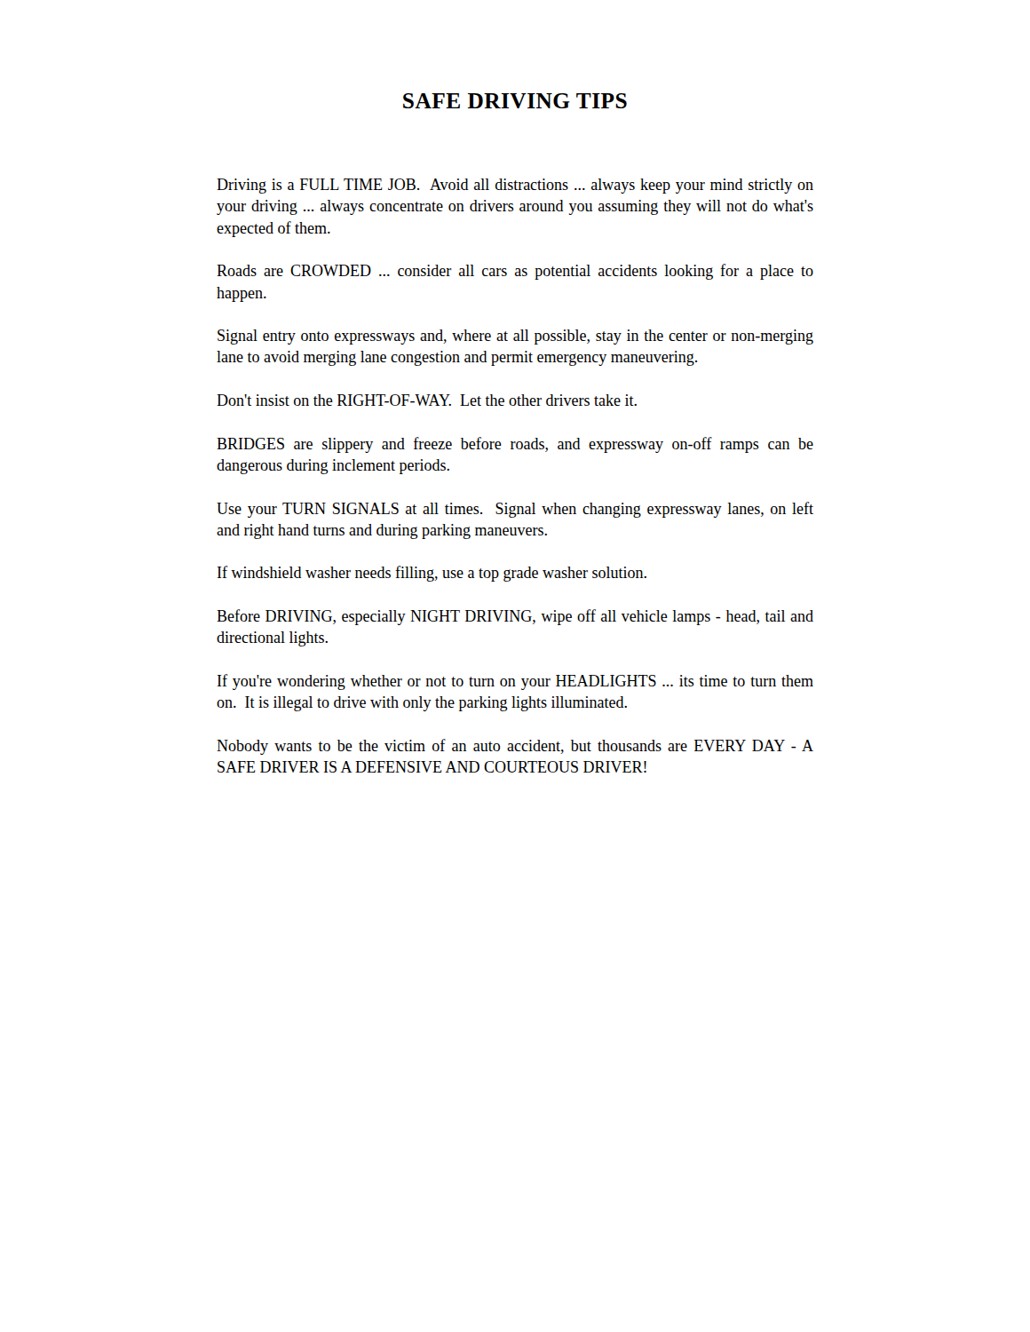SAFE DRIVING TIPS
Driving is a FULL TIME JOB. Avoid all distractions ... always keep your mind strictly on your driving ... always concentrate on drivers around you assuming they will not do what's expected of them.
Roads are CROWDED ... consider all cars as potential accidents looking for a place to happen.
Signal entry onto expressways and, where at all possible, stay in the center or non-merging lane to avoid merging lane congestion and permit emergency maneuvering.
Don't insist on the RIGHT-OF-WAY. Let the other drivers take it.
BRIDGES are slippery and freeze before roads, and expressway on-off ramps can be dangerous during inclement periods.
Use your TURN SIGNALS at all times. Signal when changing expressway lanes, on left and right hand turns and during parking maneuvers.
If windshield washer needs filling, use a top grade washer solution.
Before DRIVING, especially NIGHT DRIVING, wipe off all vehicle lamps - head, tail and directional lights.
If you're wondering whether or not to turn on your HEADLIGHTS ... its time to turn them on. It is illegal to drive with only the parking lights illuminated.
Nobody wants to be the victim of an auto accident, but thousands are EVERY DAY - A SAFE DRIVER IS A DEFENSIVE AND COURTEOUS DRIVER!